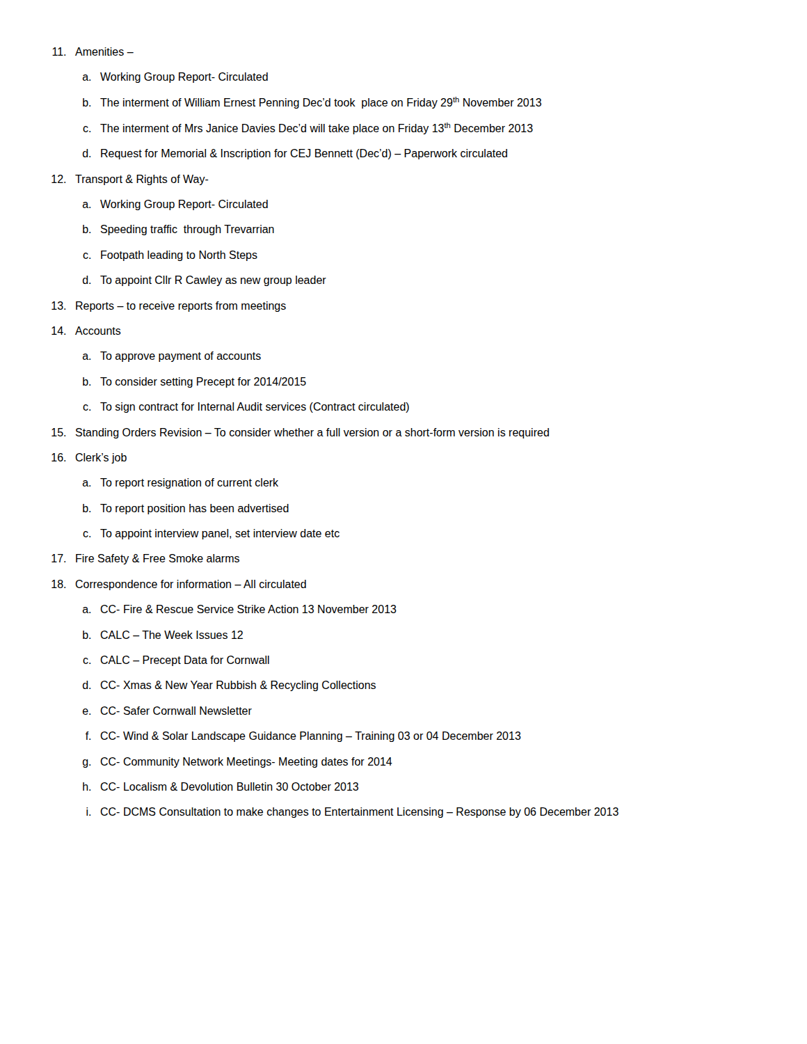Amenities –
Working Group Report- Circulated
The interment of William Ernest Penning Dec’d took place on Friday 29th November 2013
The interment of Mrs Janice Davies Dec’d will take place on Friday 13th December 2013
Request for Memorial & Inscription for CEJ Bennett (Dec’d) – Paperwork circulated
Transport & Rights of Way-
Working Group Report- Circulated
Speeding traffic through Trevarrian
Footpath leading to North Steps
To appoint Cllr R Cawley as new group leader
Reports – to receive reports from meetings
Accounts
To approve payment of accounts
To consider setting Precept for 2014/2015
To sign contract for Internal Audit services (Contract circulated)
Standing Orders Revision – To consider whether a full version or a short-form version is required
Clerk’s job
To report resignation of current clerk
To report position has been advertised
To appoint interview panel, set interview date etc
Fire Safety & Free Smoke alarms
Correspondence for information – All circulated
CC- Fire & Rescue Service Strike Action 13 November 2013
CALC – The Week Issues 12
CALC – Precept Data for Cornwall
CC- Xmas & New Year Rubbish & Recycling Collections
CC- Safer Cornwall Newsletter
CC- Wind & Solar Landscape Guidance Planning – Training 03 or 04 December 2013
CC- Community Network Meetings- Meeting dates for 2014
CC- Localism & Devolution Bulletin 30 October 2013
CC- DCMS Consultation to make changes to Entertainment Licensing – Response by 06 December 2013